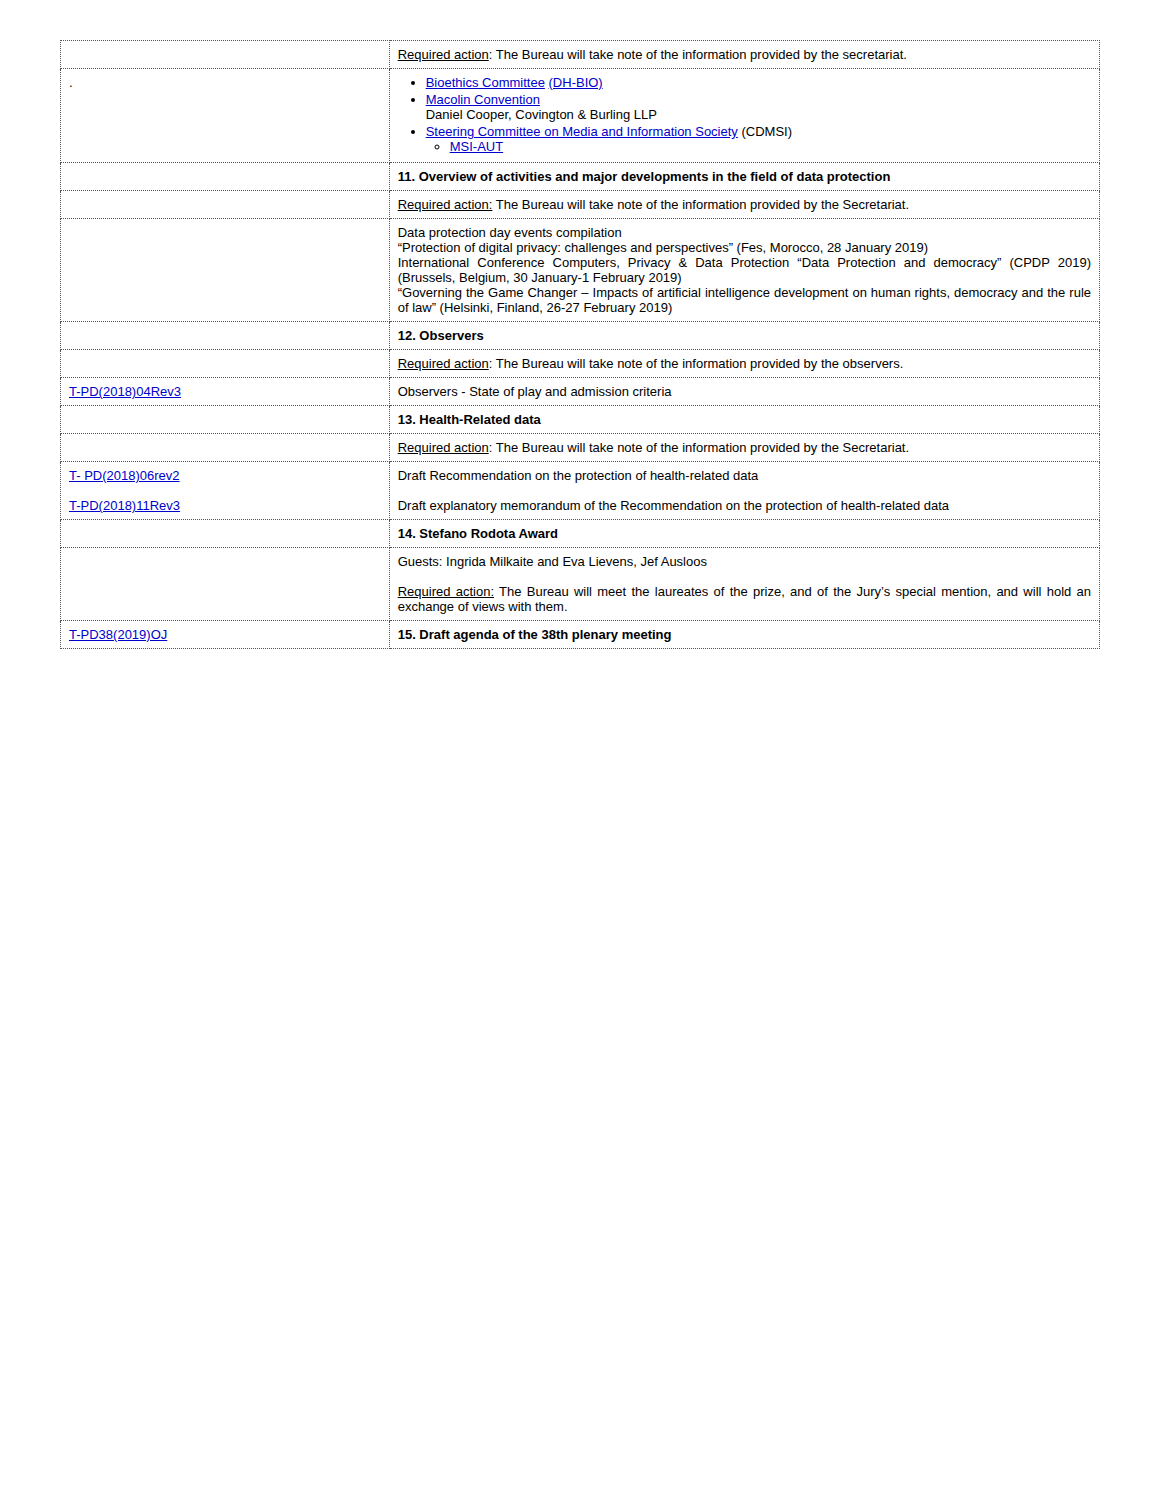| | Required action : The Bureau will take note of the information provided by the secretariat. |
| . | Bioethics Committee (DH-BIO) Macolin Convention Daniel Cooper, Covington & Burling LLP Steering Committee on Media and Information Society (CDMSI) MSI-AUT |
| | 11. Overview of activities and major developments in the field of data protection |
| | Required action: The Bureau will take note of the information provided by the Secretariat. |
| | Data protection day events compilation “Protection of digital privacy: challenges and perspectives” (Fes, Morocco, 28 January 2019) International Conference Computers, Privacy & Data Protection “Data Protection and democracy” (CPDP 2019) (Brussels, Belgium, 30 January-1 February 2019) “Governing the Game Changer – Impacts of artificial intelligence development on human rights, democracy and the rule of law” (Helsinki, Finland, 26-27 February 2019) |
| | 12. Observers |
| | Required action : The Bureau will take note of the information provided by the observers. |
| T-PD(2018)04Rev3 | Observers - State of play and admission criteria |
| | 13. Health-Related data |
| | Required action : The Bureau will take note of the information provided by the Secretariat. |
| T- PD(2018)06rev2 T-PD(2018)11Rev3 | Draft Recommendation on the protection of health-related data Draft explanatory memorandum of the Recommendation on the protection of health-related data |
| | 14. Stefano Rodota Award |
| | Guests: Ingrida Milkaite and Eva Lievens, Jef Ausloos Required action: The Bureau will meet the laureates of the prize, and of the Jury’s special mention, and will hold an exchange of views with them. |
| T-PD38(2019)OJ | 15. Draft agenda of the 38th plenary meeting |